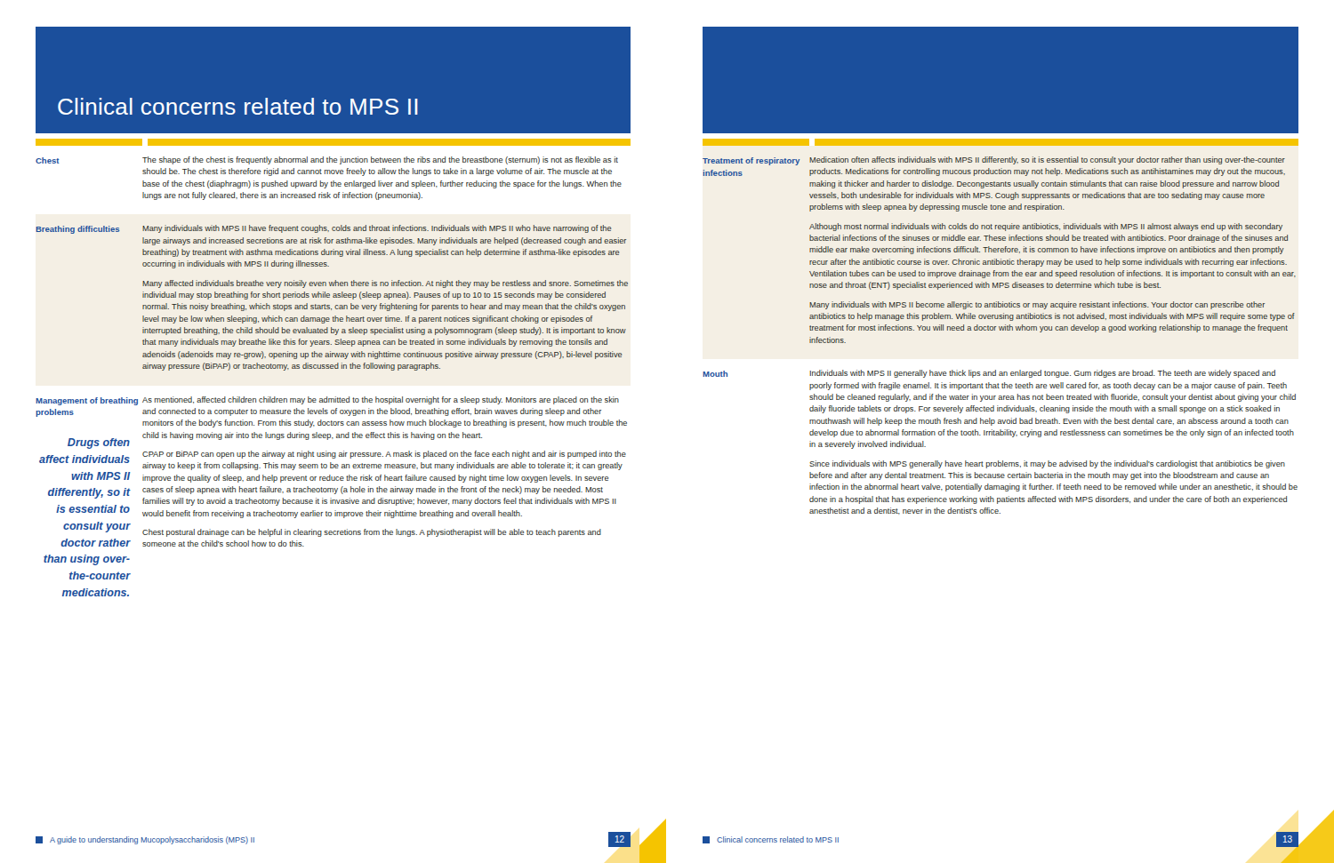Clinical concerns related to MPS II
| Chest | The shape of the chest is frequently abnormal and the junction between the ribs and the breastbone (sternum) is not as flexible as it should be. The chest is therefore rigid and cannot move freely to allow the lungs to take in a large volume of air. The muscle at the base of the chest (diaphragm) is pushed upward by the enlarged liver and spleen, further reducing the space for the lungs. When the lungs are not fully cleared, there is an increased risk of infection (pneumonia). |
| Breathing difficulties | Many individuals with MPS II have frequent coughs, colds and throat infections. Individuals with MPS II who have narrowing of the large airways and increased secretions are at risk for asthma-like episodes. Many individuals are helped (decreased cough and easier breathing) by treatment with asthma medications during viral illness. A lung specialist can help determine if asthma-like episodes are occurring in individuals with MPS II during illnesses. Many affected individuals breathe very noisily even when there is no infection. At night they may be restless and snore. Sometimes the individual may stop breathing for short periods while asleep (sleep apnea). Pauses of up to 10 to 15 seconds may be considered normal. This noisy breathing, which stops and starts, can be very frightening for parents to hear and may mean that the child's oxygen level may be low when sleeping, which can damage the heart over time. If a parent notices significant choking or episodes of interrupted breathing, the child should be evaluated by a sleep specialist using a polysomnogram (sleep study). It is important to know that many individuals may breathe like this for years. Sleep apnea can be treated in some individuals by removing the tonsils and adenoids (adenoids may re-grow), opening up the airway with nighttime continuous positive airway pressure (CPAP), bi-level positive airway pressure (BiPAP) or tracheotomy, as discussed in the following paragraphs. |
| Management of breathing problems Drugs often affect individuals with MPS II differently, so it is essential to consult your doctor rather than using over-the-counter medications. | As mentioned, affected children children may be admitted to the hospital overnight for a sleep study. Monitors are placed on the skin and connected to a computer to measure the levels of oxygen in the blood, breathing effort, brain waves during sleep and other monitors of the body's function. From this study, doctors can assess how much blockage to breathing is present, how much trouble the child is having moving air into the lungs during sleep, and the effect this is having on the heart. CPAP or BiPAP can open up the airway at night using air pressure. A mask is placed on the face each night and air is pumped into the airway to keep it from collapsing. This may seem to be an extreme measure, but many individuals are able to tolerate it; it can greatly improve the quality of sleep, and help prevent or reduce the risk of heart failure caused by night time low oxygen levels. In severe cases of sleep apnea with heart failure, a tracheotomy (a hole in the airway made in the front of the neck) may be needed. Most families will try to avoid a tracheotomy because it is invasive and disruptive; however, many doctors feel that individuals with MPS II would benefit from receiving a tracheotomy earlier to improve their nighttime breathing and overall health. Chest postural drainage can be helpful in clearing secretions from the lungs. A physiotherapist will be able to teach parents and someone at the child's school how to do this. |
A guide to understanding Mucopolysaccharidosis (MPS) II 12
| Treatment of respiratory infections | Medication often affects individuals with MPS II differently, so it is essential to consult your doctor rather than using over-the-counter products. Medications for controlling mucous production may not help. Medications such as antihistamines may dry out the mucous, making it thicker and harder to dislodge. Decongestants usually contain stimulants that can raise blood pressure and narrow blood vessels, both undesirable for individuals with MPS. Cough suppressants or medications that are too sedating may cause more problems with sleep apnea by depressing muscle tone and respiration. Although most normal individuals with colds do not require antibiotics, individuals with MPS II almost always end up with secondary bacterial infections of the sinuses or middle ear. These infections should be treated with antibiotics. Poor drainage of the sinuses and middle ear make overcoming infections difficult. Therefore, it is common to have infections improve on antibiotics and then promptly recur after the antibiotic course is over. Chronic antibiotic therapy may be used to help some individuals with recurring ear infections. Ventilation tubes can be used to improve drainage from the ear and speed resolution of infections. It is important to consult with an ear, nose and throat (ENT) specialist experienced with MPS diseases to determine which tube is best. Many individuals with MPS II become allergic to antibiotics or may acquire resistant infections. Your doctor can prescribe other antibiotics to help manage this problem. While overusing antibiotics is not advised, most individuals with MPS will require some type of treatment for most infections. You will need a doctor with whom you can develop a good working relationship to manage the frequent infections. |
| Mouth | Individuals with MPS II generally have thick lips and an enlarged tongue. Gum ridges are broad. The teeth are widely spaced and poorly formed with fragile enamel. It is important that the teeth are well cared for, as tooth decay can be a major cause of pain. Teeth should be cleaned regularly, and if the water in your area has not been treated with fluoride, consult your dentist about giving your child daily fluoride tablets or drops. For severely affected individuals, cleaning inside the mouth with a small sponge on a stick soaked in mouthwash will help keep the mouth fresh and help avoid bad breath. Even with the best dental care, an abscess around a tooth can develop due to abnormal formation of the tooth. Irritability, crying and restlessness can sometimes be the only sign of an infected tooth in a severely involved individual. Since individuals with MPS generally have heart problems, it may be advised by the individual's cardiologist that antibiotics be given before and after any dental treatment. This is because certain bacteria in the mouth may get into the bloodstream and cause an infection in the abnormal heart valve, potentially damaging it further. If teeth need to be removed while under an anesthetic, it should be done in a hospital that has experience working with patients affected with MPS disorders, and under the care of both an experienced anesthetist and a dentist, never in the dentist's office. |
Clinical concerns related to MPS II 13